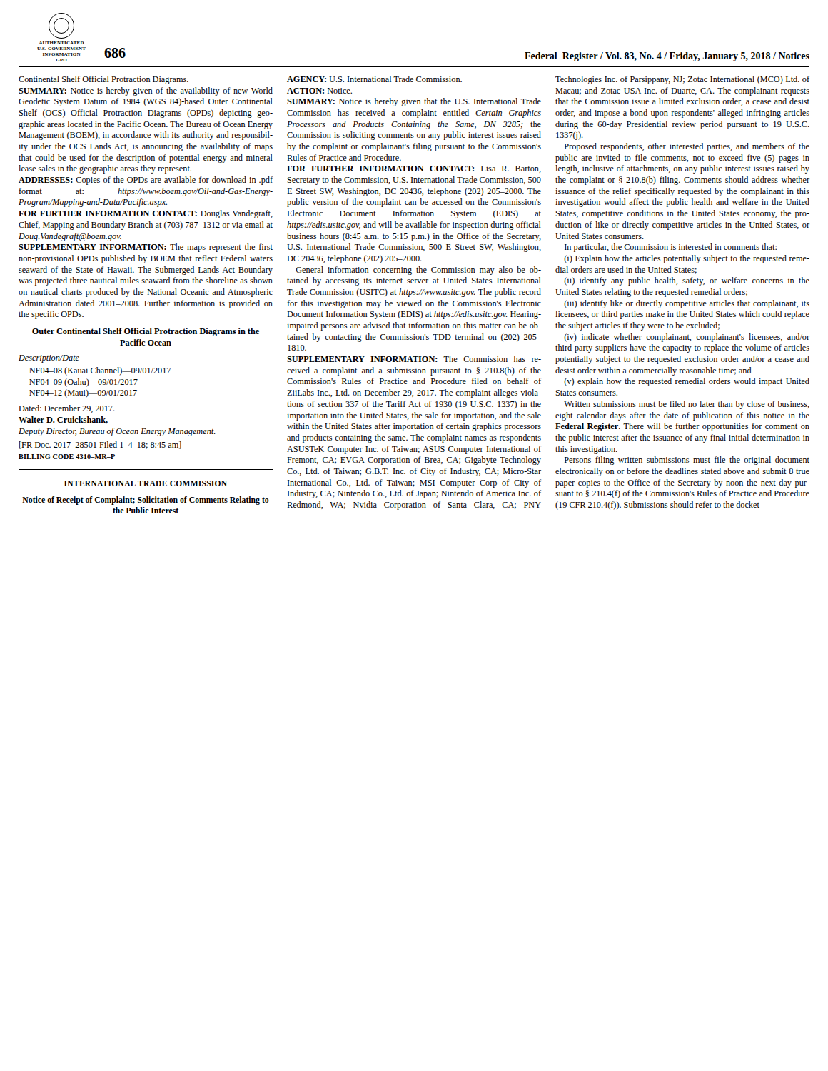Authenticated
U.S. Government
Information
GPO
686
Federal Register / Vol. 83, No. 4 / Friday, January 5, 2018 / Notices
Continental Shelf Official Protraction Diagrams.
SUMMARY: Notice is hereby given of the availability of new World Geodetic System Datum of 1984 (WGS 84)-based Outer Continental Shelf (OCS) Official Protraction Diagrams (OPDs) depicting geographic areas located in the Pacific Ocean. The Bureau of Ocean Energy Management (BOEM), in accordance with its authority and responsibility under the OCS Lands Act, is announcing the availability of maps that could be used for the description of potential energy and mineral lease sales in the geographic areas they represent.
ADDRESSES: Copies of the OPDs are available for download in .pdf format at: https://www.boem.gov/Oil-and-Gas-Energy-Program/Mapping-and-Data/Pacific.aspx.
FOR FURTHER INFORMATION CONTACT: Douglas Vandegraft, Chief, Mapping and Boundary Branch at (703) 787–1312 or via email at Doug.Vandegraft@boem.gov.
SUPPLEMENTARY INFORMATION: The maps represent the first non-provisional OPDs published by BOEM that reflect Federal waters seaward of the State of Hawaii. The Submerged Lands Act Boundary was projected three nautical miles seaward from the shoreline as shown on nautical charts produced by the National Oceanic and Atmospheric Administration dated 2001–2008. Further information is provided on the specific OPDs.
Outer Continental Shelf Official Protraction Diagrams in the Pacific Ocean
Description/Date
NF04–08 (Kauai Channel)—09/01/2017
NF04–09 (Oahu)—09/01/2017
NF04–12 (Maui)—09/01/2017
Dated: December 29, 2017.
Walter D. Cruickshank,
Deputy Director, Bureau of Ocean Energy Management.
[FR Doc. 2017–28501 Filed 1–4–18; 8:45 am]
BILLING CODE 4310–MR–P
INTERNATIONAL TRADE COMMISSION
Notice of Receipt of Complaint; Solicitation of Comments Relating to the Public Interest
AGENCY: U.S. International Trade Commission.
ACTION: Notice.
SUMMARY: Notice is hereby given that the U.S. International Trade Commission has received a complaint entitled Certain Graphics Processors and Products Containing the Same, DN 3285; the Commission is soliciting comments on any public interest issues raised by the complaint or complainant's filing pursuant to the Commission's Rules of Practice and Procedure.
FOR FURTHER INFORMATION CONTACT: Lisa R. Barton, Secretary to the Commission, U.S. International Trade Commission, 500 E Street SW, Washington, DC 20436, telephone (202) 205–2000. The public version of the complaint can be accessed on the Commission's Electronic Document Information System (EDIS) at https://edis.usitc.gov, and will be available for inspection during official business hours (8:45 a.m. to 5:15 p.m.) in the Office of the Secretary, U.S. International Trade Commission, 500 E Street SW, Washington, DC 20436, telephone (202) 205–2000.
General information concerning the Commission may also be obtained by accessing its internet server at United States International Trade Commission (USITC) at https://www.usitc.gov. The public record for this investigation may be viewed on the Commission's Electronic Document Information System (EDIS) at https://edis.usitc.gov. Hearing-impaired persons are advised that information on this matter can be obtained by contacting the Commission's TDD terminal on (202) 205–1810.
SUPPLEMENTARY INFORMATION: The Commission has received a complaint and a submission pursuant to § 210.8(b) of the Commission's Rules of Practice and Procedure filed on behalf of ZiiLabs Inc., Ltd. on December 29, 2017. The complaint alleges violations of section 337 of the Tariff Act of 1930 (19 U.S.C. 1337) in the importation into the United States, the sale for importation, and the sale within the United States after importation of certain graphics processors and products containing the same. The complaint names as respondents ASUSTeK Computer Inc. of Taiwan; ASUS Computer International of Fremont, CA; EVGA Corporation of Brea, CA; Gigabyte Technology Co., Ltd. of Taiwan; G.B.T. Inc. of City of Industry, CA; Micro-Star International Co., Ltd. of Taiwan; MSI Computer Corp of City of Industry, CA; Nintendo Co., Ltd. of Japan; Nintendo of America Inc. of Redmond, WA; Nvidia Corporation of Santa Clara, CA; PNY Technologies Inc. of Parsippany, NJ; Zotac International (MCO) Ltd. of Macau; and Zotac USA Inc. of Duarte, CA. The complainant requests that the Commission issue a limited exclusion order, a cease and desist order, and impose a bond upon respondents' alleged infringing articles during the 60-day Presidential review period pursuant to 19 U.S.C. 1337(j).
Proposed respondents, other interested parties, and members of the public are invited to file comments, not to exceed five (5) pages in length, inclusive of attachments, on any public interest issues raised by the complaint or § 210.8(b) filing. Comments should address whether issuance of the relief specifically requested by the complainant in this investigation would affect the public health and welfare in the United States, competitive conditions in the United States economy, the production of like or directly competitive articles in the United States, or United States consumers.
In particular, the Commission is interested in comments that:
(i) Explain how the articles potentially subject to the requested remedial orders are used in the United States;
(ii) identify any public health, safety, or welfare concerns in the United States relating to the requested remedial orders;
(iii) identify like or directly competitive articles that complainant, its licensees, or third parties make in the United States which could replace the subject articles if they were to be excluded;
(iv) indicate whether complainant, complainant's licensees, and/or third party suppliers have the capacity to replace the volume of articles potentially subject to the requested exclusion order and/or a cease and desist order within a commercially reasonable time; and
(v) explain how the requested remedial orders would impact United States consumers.
Written submissions must be filed no later than by close of business, eight calendar days after the date of publication of this notice in the Federal Register. There will be further opportunities for comment on the public interest after the issuance of any final initial determination in this investigation.
Persons filing written submissions must file the original document electronically on or before the deadlines stated above and submit 8 true paper copies to the Office of the Secretary by noon the next day pursuant to § 210.4(f) of the Commission's Rules of Practice and Procedure (19 CFR 210.4(f)). Submissions should refer to the docket